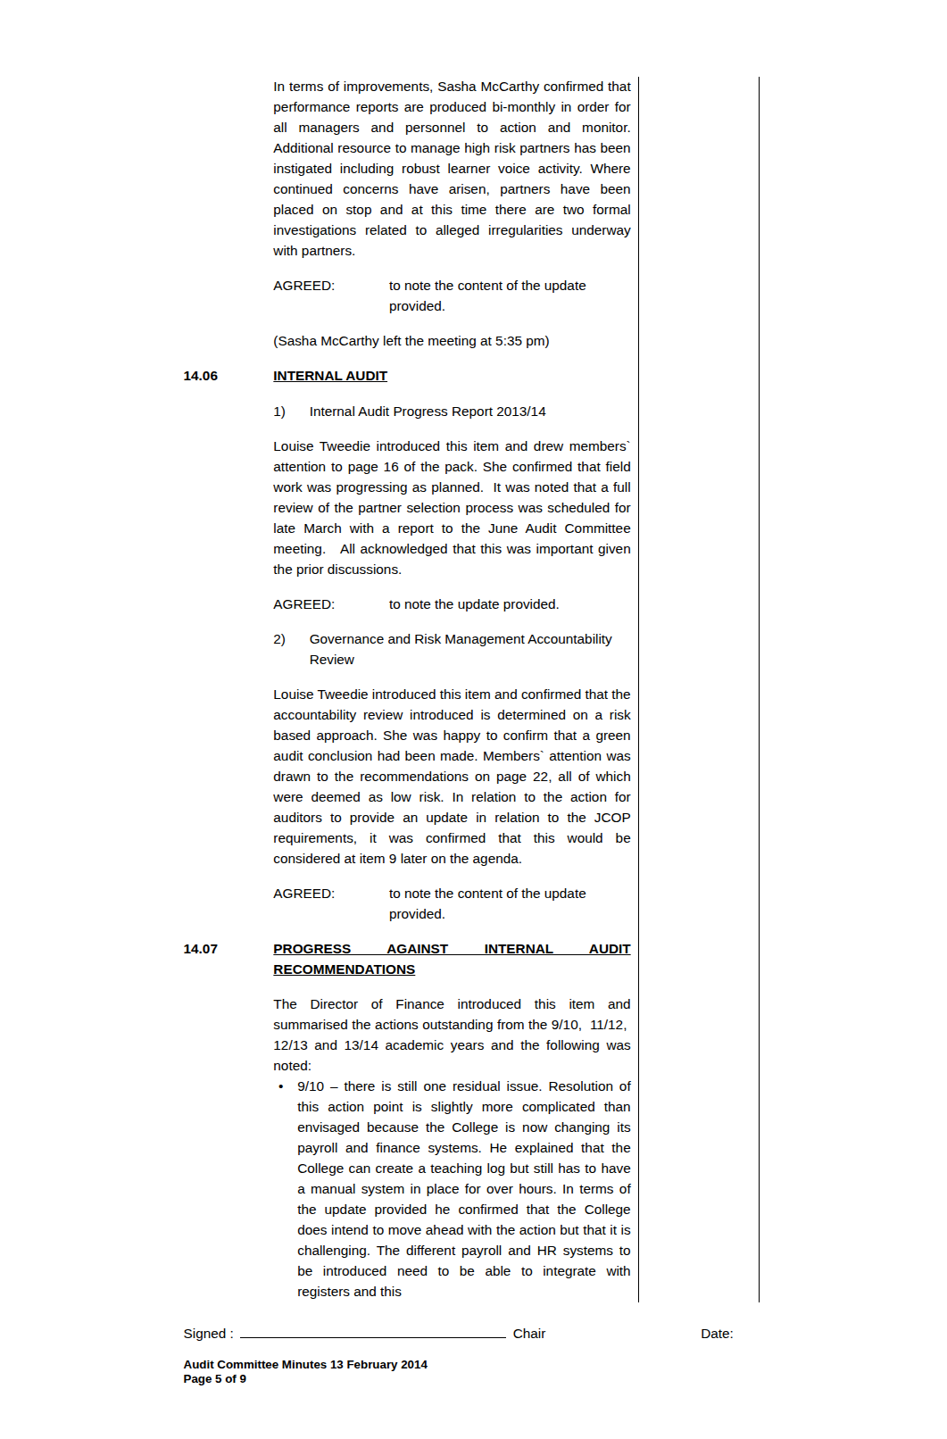In terms of improvements, Sasha McCarthy confirmed that performance reports are produced bi-monthly in order for all managers and personnel to action and monitor. Additional resource to manage high risk partners has been instigated including robust learner voice activity. Where continued concerns have arisen, partners have been placed on stop and at this time there are two formal investigations related to alleged irregularities underway with partners.
AGREED:
to note the content of the update provided.
(Sasha McCarthy left the meeting at 5:35 pm)
14.06
INTERNAL AUDIT
1)
Internal Audit Progress Report 2013/14
Louise Tweedie introduced this item and drew members` attention to page 16 of the pack. She confirmed that field work was progressing as planned. It was noted that a full review of the partner selection process was scheduled for late March with a report to the June Audit Committee meeting. All acknowledged that this was important given the prior discussions.
AGREED:
to note the update provided.
2)
Governance and Risk Management Accountability Review
Louise Tweedie introduced this item and confirmed that the accountability review introduced is determined on a risk based approach. She was happy to confirm that a green audit conclusion had been made. Members` attention was drawn to the recommendations on page 22, all of which were deemed as low risk. In relation to the action for auditors to provide an update in relation to the JCOP requirements, it was confirmed that this would be considered at item 9 later on the agenda.
AGREED:
to note the content of the update provided.
14.07
PROGRESS AGAINST INTERNAL AUDIT RECOMMENDATIONS
The Director of Finance introduced this item and summarised the actions outstanding from the 9/10, 11/12, 12/13 and 13/14 academic years and the following was noted:
9/10 – there is still one residual issue. Resolution of this action point is slightly more complicated than envisaged because the College is now changing its payroll and finance systems. He explained that the College can create a teaching log but still has to have a manual system in place for over hours. In terms of the update provided he confirmed that the College does intend to move ahead with the action but that it is challenging. The different payroll and HR systems to be introduced need to be able to integrate with registers and this
Signed : Chair Date:
Audit Committee Minutes 13 February 2014
Page 5 of 9